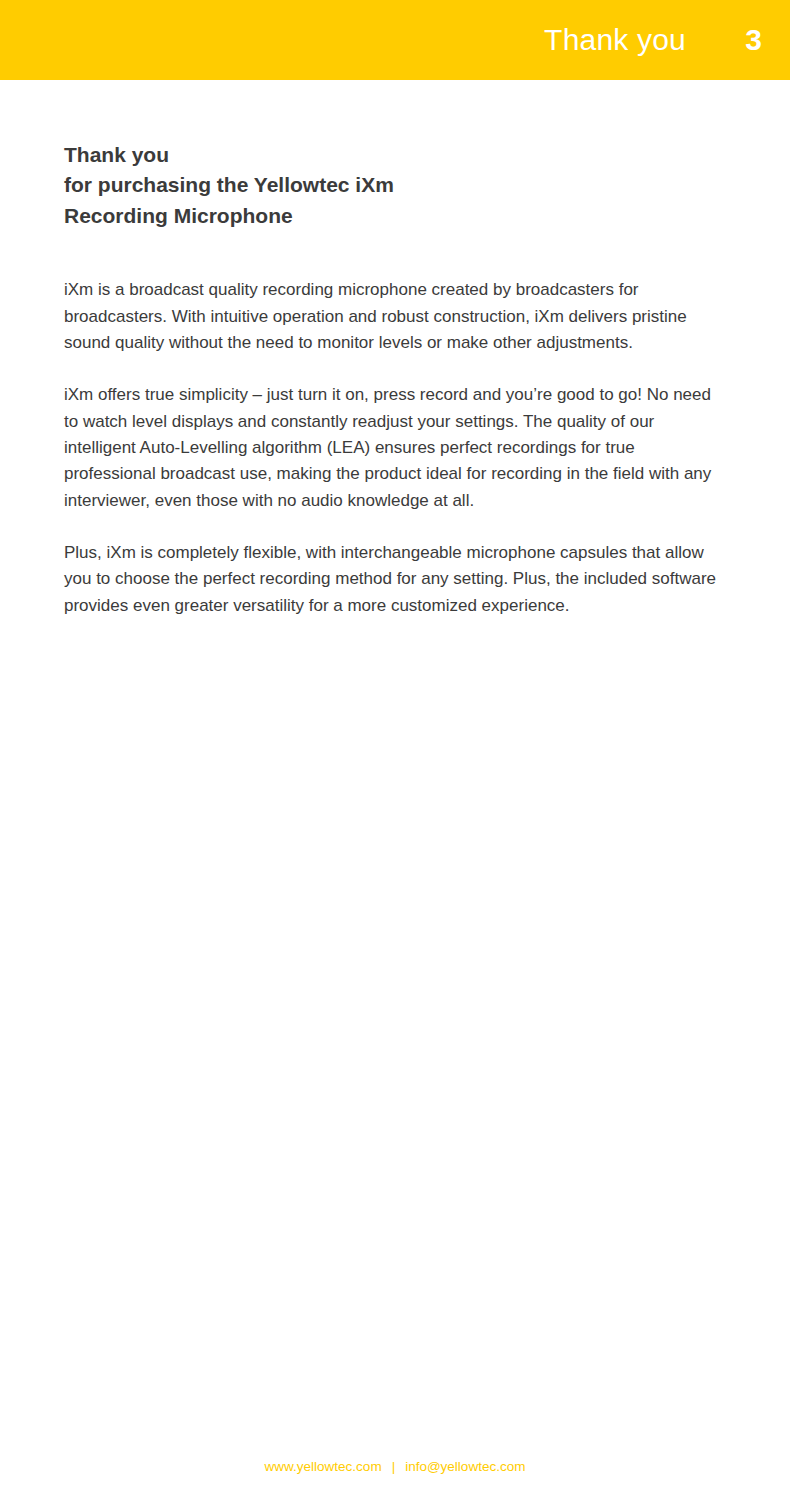Thank you 3
Thank you
for purchasing the Yellowtec iXm
Recording Microphone
iXm is a broadcast quality recording microphone created by broadcasters for broadcasters. With intuitive operation and robust construction, iXm delivers pristine sound quality without the need to monitor levels or make other adjustments.
iXm offers true simplicity – just turn it on, press record and you’re good to go! No need to watch level displays and constantly readjust your settings. The quality of our intelligent Auto-Levelling algorithm (LEA) ensures perfect recordings for true professional broadcast use, making the product ideal for recording in the field with any interviewer, even those with no audio knowledge at all.
Plus, iXm is completely flexible, with interchangeable microphone capsules that allow you to choose the perfect recording method for any setting. Plus, the included software provides even greater versatility for a more customized experience.
www.yellowtec.com|info@yellowtec.com